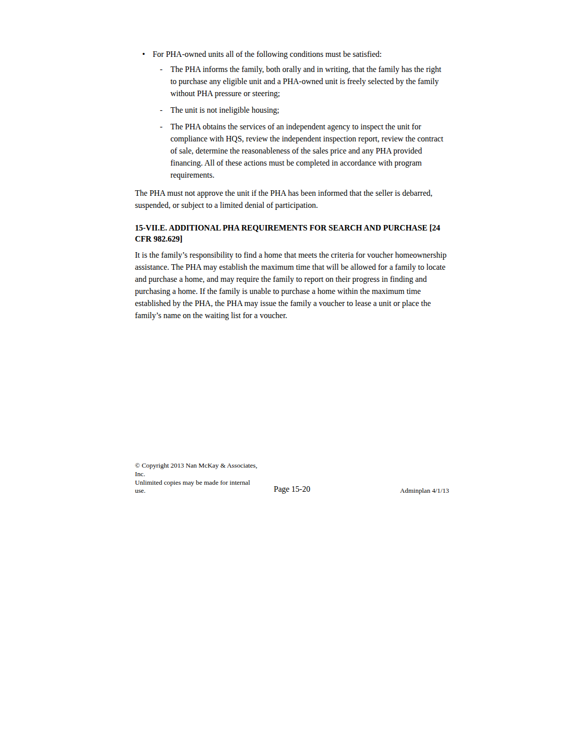For PHA-owned units all of the following conditions must be satisfied:
The PHA informs the family, both orally and in writing, that the family has the right to purchase any eligible unit and a PHA-owned unit is freely selected by the family without PHA pressure or steering;
The unit is not ineligible housing;
The PHA obtains the services of an independent agency to inspect the unit for compliance with HQS, review the independent inspection report, review the contract of sale, determine the reasonableness of the sales price and any PHA provided financing. All of these actions must be completed in accordance with program requirements.
The PHA must not approve the unit if the PHA has been informed that the seller is debarred, suspended, or subject to a limited denial of participation.
15-VII.E. ADDITIONAL PHA REQUIREMENTS FOR SEARCH AND PURCHASE [24 CFR 982.629]
It is the family’s responsibility to find a home that meets the criteria for voucher homeownership assistance. The PHA may establish the maximum time that will be allowed for a family to locate and purchase a home, and may require the family to report on their progress in finding and purchasing a home. If the family is unable to purchase a home within the maximum time established by the PHA, the PHA may issue the family a voucher to lease a unit or place the family’s name on the waiting list for a voucher.
© Copyright 2013 Nan McKay & Associates, Inc.
Unlimited copies may be made for internal use.
Page 15-20
Adminplan 4/1/13